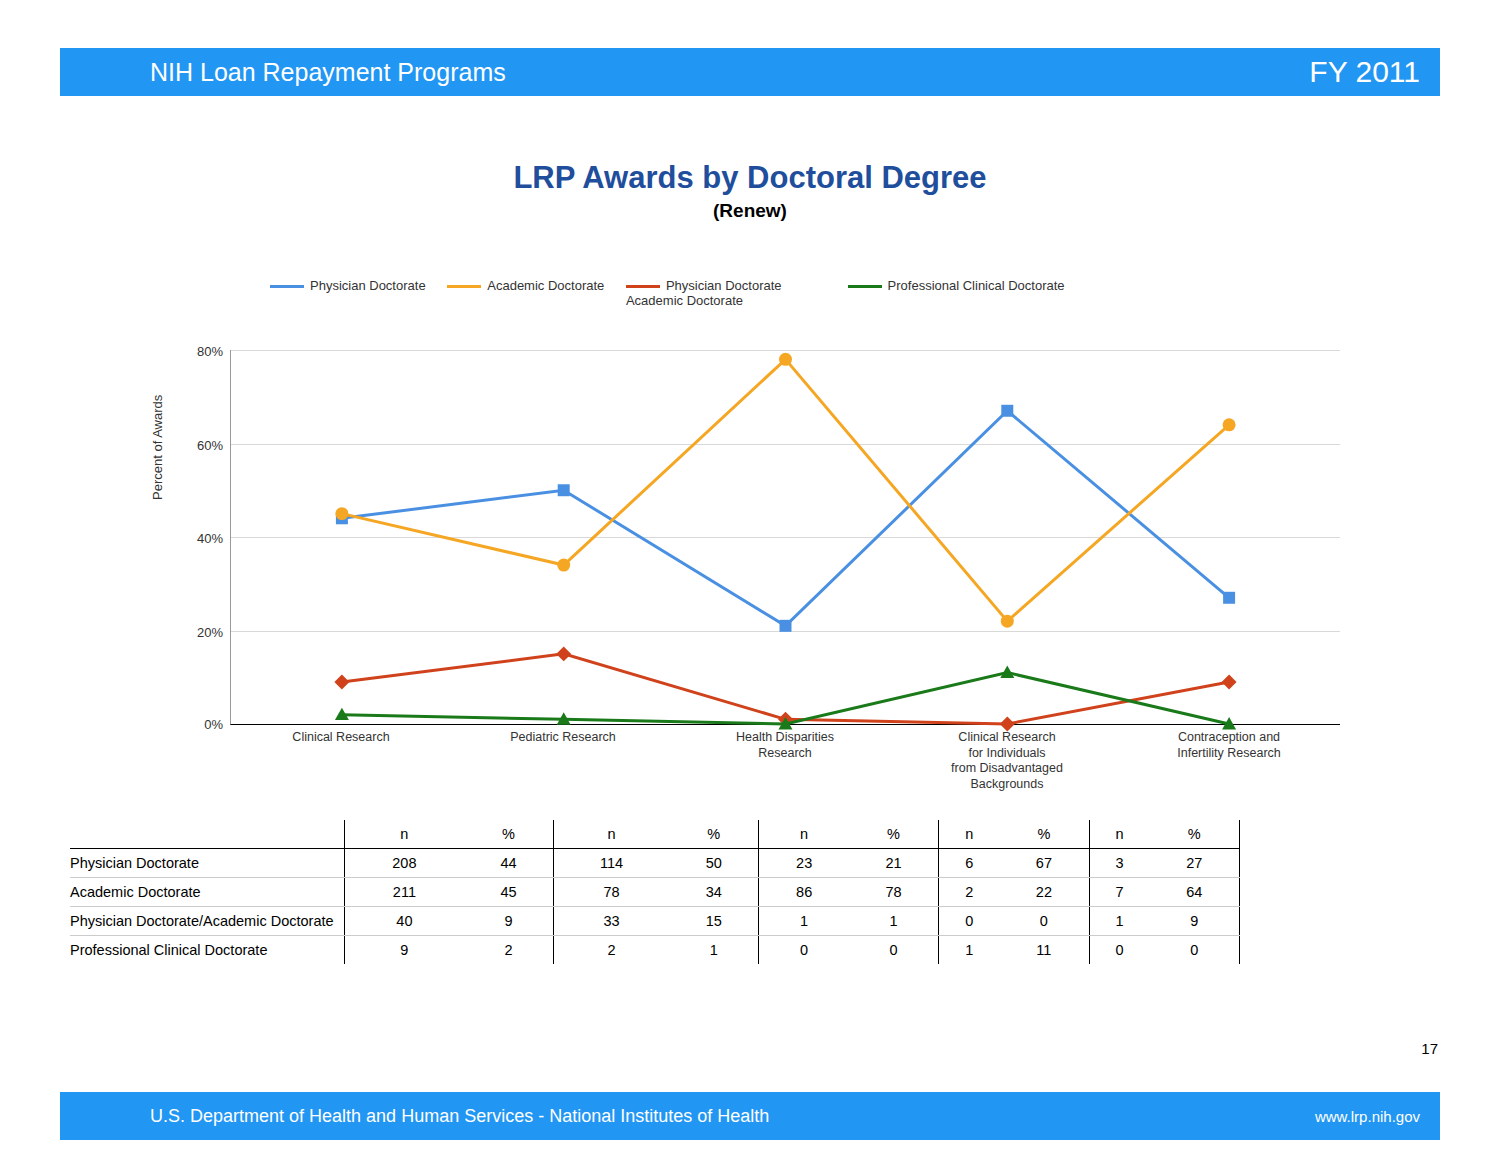NIH Loan Repayment Programs
FY 2011
LRP Awards by Doctoral Degree
(Renew)
Physician Doctorate Academic Doctorate Physician Doctorate Academic Doctorate Professional Clinical Doctorate
Percent of Awards
80%
60%
40%
20%
0%
Clinical Research
Pediatric Research
Health Disparities
Research
Clinical Research
for Individuals
from Disadvantaged
Backgrounds
Contraception and
Infertility Research
| | n | % | n | % | n | % | n | % | n | % |
| --- | --- | --- | --- | --- | --- | --- | --- | --- | --- | --- |
| Physician Doctorate | 208 | 44 | 114 | 50 | 23 | 21 | 6 | 67 | 3 | 27 |
| Academic Doctorate | 211 | 45 | 78 | 34 | 86 | 78 | 2 | 22 | 7 | 64 |
| Physician Doctorate/Academic Doctorate | 40 | 9 | 33 | 15 | 1 | 1 | 0 | 0 | 1 | 9 |
| Professional Clinical Doctorate | 9 | 2 | 2 | 1 | 0 | 0 | 1 | 11 | 0 | 0 |
17
U.S. Department of Health and Human Services - National Institutes of Health
www.lrp.nih.gov